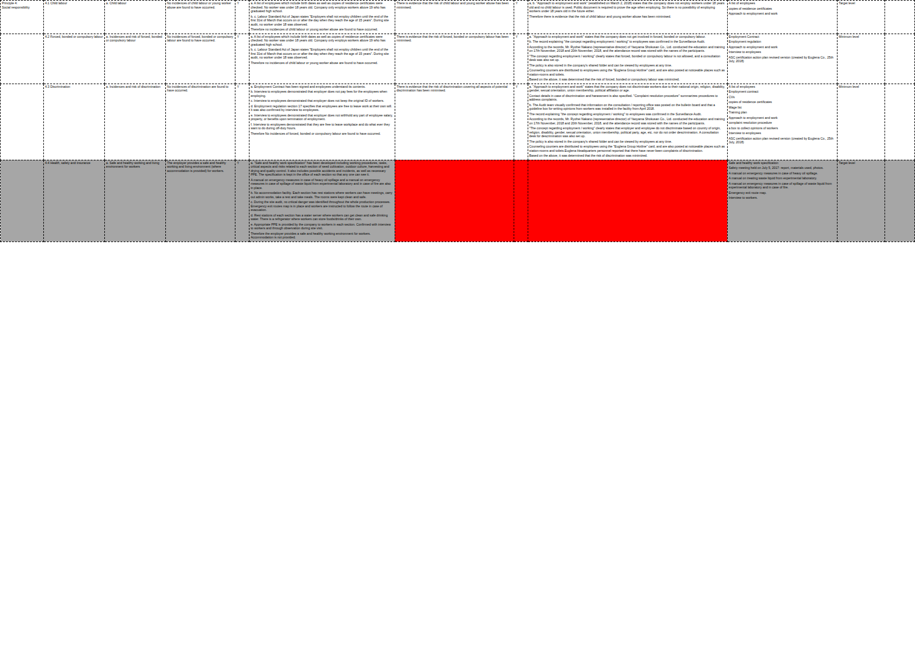| Principle 4: Social responsibility | 4.1 Child labour | a. Child labour | No incidences of child labour or young worker abuse are found to have occurred. | Y | a. A list of employees which include birth dates as well as copies of residence certificates were checked. No worker was under 18 years old. Company only employs workers above 19 who has graduated high school. b, c. Labour Standard Act of Japan states "Employers shall not employ children until the end of the first 31st of March that occurs on or after the day when they reach the age of 15 years". During site audit, no worker under 18 was observed. Therefore no incidences of child labour or young worker abuse are found to have occurred. | There is evidence that the risk of child labour and young worker abuse has been minimised. | Y | a, b. "Approach to employment and work" (established on March 2, 2018) states that the company does not employ workers under 18 years old and no child labour is used. Public document is required to prove the age when employing. So there is no possibility of employing workers under 18 years old in the future either. Therefore there is evidence that the risk of child labour and young worker abuse has been minimised. | A list of employees copies of residence certificates Approach to employment and work | Target level | |
| | 4.2 Forced, bonded or compulsory labour | a. Incidences and risk of forced, bonded or compulsory labour | No incidences of forced, bonded or compulsory labour are found to have occurred. | Y | a. A list of employees which include birth dates as well as copies of residence certificates were checked. No worker was under 18 years old. Company only employs workers above 19 who has graduated high school. b, c. Labour Standard Act of Japan states "Employers shall not employ children until the end of the first 31st of March that occurs on or after the day when they reach the age of 15 years". During site audit, no worker under 18 was observed. Therefore no incidences of child labour or young worker abuse are found to have occurred. | There is evidence that the risk of forced, bonded or compulsory labour has been minimised. | Y | a. "Approach to employment and work" states that the company does not get involved in forced, bonded or compulsory labour. b. The record explaining "the concept regarding employment / working" to employees was confirmed in the Surveillance Audit. According to the records, Mr. Ryohei Nakano (representative director) of Yaoyama Shokusan Co., Ltd. conducted the education and training on 17th November, 2018 and 20th November, 2018, and the attendance record was stored with the names of the participants. "The concept regarding employment / working" clearly states that forced, bonded or compulsory labour is not allowed, and a consultation desk was also set up. The policy is also stored in the company's shared folder and can be viewed by employees at any time. Counseling counters are distributed to employees using the "Euglena Group Hotline" card, and are also posted at noticeable places such as station-rooms and toilets. Based on the above, it was determined that the risk of forced, bonded or compulsory labour was minimized. | Employment Contract Employment regulation Approach to employment and work Interview to employees ASC certification action plan revised version (created by Euglena Co., 25th July, 2018) | Minimum level | |
| | 4.3 Discrimination | a. Incidences and risk of discrimination | No incidences of discrimination are found to have occurred. | Y | a. Employment Contract has been signed and employees understand its contents. b. Interview to employees demonstrated that employer does not pay fees for the employees when employing. c. Interview to employees demonstrated that employer does not keep the original ID of workers. d. Employment regulation section 17 specifies that employees are free to leave work at their own will. It was also confirmed by interview ito employees. e. Interview to employees demonstrated that employer does not withhold any part of employee salary, property, or benefits upon termination of employment. f. Interview to employees demonstrated that they are free to leave workplace and do what ever they want to do during off-duty hours. Therefore No incidences of forced, bonded or compulsory labour are found to have occurred. | There is evidence that the risk of discrimination covering all aspects of potential discrimination has been minimised. | Y | a. "Approach to employment and work" states that the company does not discriminate workers due to their national origin, religion, disability, gender, sexual orientation, union membership, political affiliation or age. Contact details in case of discrimination and harassment is also specified. "Complaint resolution procedure" summarizes procedures to address complaints. b. The Audit team visually confirmed that information on the consultation / reporting office was posted on the bulletin board and that a guideline box for writing opinions from workers was installed in the facility from April 2018. The record explaining "the concept regarding employment / working" to employees was confirmed in the Surveillance Audit. According to the records, Mr. Ryohei Nakano (representative director) of Yaoyama Shokusan Co., Ltd. conducted the education and training on 17th November, 2018 and 20th November, 2018, and the attendance record was stored with the names of the participants. "The concept regarding employment / working" clearly states that employer and employee do not discriminate based on country of origin, religion, disability, gender, sexual orientation, union membership, political party, age, etc. nor do not order descrimination. A consultation desk for descrimination was also set up. The policy is also stored in the company's shared folder and can be viewed by employees at any time. Counseling counters are distributed to employees using the "Euglena Group Hotline" card, and are also posted at noticeable places such as station-rooms and toilets.Euglena Headquarters personnel reported that there have never been complaints of discrimination. Based on the above, it was determined that the risk of discrimination was minimized. | A list of employees Employment contract CVs copies of residence certificates Wage list Training plan Approach to employment and work complaint resolution procedure a box to collect opinions of workers Interview to employees ASC certification action plan revised version (created by Euglena Co., 25th July, 2018) | Minimum level | |
| | 4.4 Health, safety and insurance | a. Safe and healthy working and living environment for workers | The employer provides a safe and healthy working and living environment (where accommodation is provided) for workers. | Y | a. "Safe and healthy work specification" has been developed including working procedures, tasks, critical aspects and risks related to each section of seed cultivation, outdoor culture, harvesting and drying and quality control. It also includes possible accidents and incidents, as well as necessary PPE. The specification is kept in the office of each section so that any one can see it. A manual on emergency measures in case of heavy oil spillage and a manual on emergency measures in case of spillage of waste liquid from experimental laboratory and in case of fire are also in place. b. No accommodation facility. Each section has rest stations where workers can have meetings, carry out admin works, take a rest and take meals. The rooms were kept clean and safe. c. During the site audit, no critical danger was identified throughout the whole production processes. Emergency exit routes map is in place and workers are instructed to follow the route in case of evacuation. d. Rest stations of each section has a water server where workers can get clean and safe drinking water. There is a refrigerator where workers can store foods/drinks of their own. e. Appropriate PPE is provided by the company to workers in each section. Confirmed with interview to workers and through observation during site visit. Therefore the employer provides a safe and healthy working environment for workers. Accommodation is not provided. | No target specified for this P. If indicators to met, target should be considered met. | | | Safe and healthy work specification Safety meeting held on July 5, 2017: report, materials used, photos. A manual on emergency measures in case of heavy oil spillage. A manual on treating waste liquid from experimental laboratory. A manual on emergency measures in case of spillage of waste liquid from experimental laboratory and in case of fire. Emergency exit route map. Interview to workers. | Target level | |